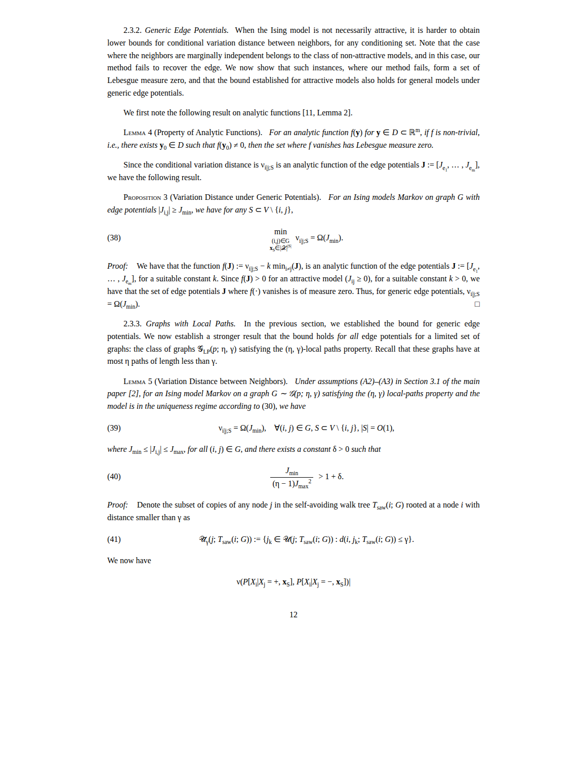2.3.2. Generic Edge Potentials. When the Ising model is not necessarily attractive, it is harder to obtain lower bounds for conditional variation distance between neighbors, for any conditioning set. Note that the case where the neighbors are marginally independent belongs to the class of non-attractive models, and in this case, our method fails to recover the edge. We now show that such instances, where our method fails, form a set of Lebesgue measure zero, and that the bound established for attractive models also holds for general models under generic edge potentials.
We first note the following result on analytic functions [11, Lemma 2].
Lemma 4 (Property of Analytic Functions). For an analytic function f(y) for y ∈ D ⊂ ℝm, if f is non-trivial, i.e., there exists y0 ∈ D such that f(y0) ≠ 0, then the set where f vanishes has Lebesgue measure zero.
Since the conditional variation distance is νi|j;S is an analytic function of the edge potentials J := [Je1, … , Jem], we have the following result.
Proposition 3 (Variation Distance under Generic Potentials). For an Ising models Markov on graph G with edge potentials |Ji,j| ≥ Jmin, we have for any S ⊂ V \ {i, j},
(38)
min (i,j)∈G xS∈|𝒳||S| νi|j;S = Ω(Jmin).
Proof: We have that the function f(J) := νi|j;S − k mini≠j(J), is an analytic function of the edge potentials J := [Je1, … , Jem], for a suitable constant k. Since f(J) > 0 for an attractive model (Jij ≥ 0), for a suitable constant k > 0, we have that the set of edge potentials J where f(·) vanishes is of measure zero. Thus, for generic edge potentials, νi|j;S = Ω(Jmin).□
2.3.3. Graphs with Local Paths. In the previous section, we established the bound for generic edge potentials. We now establish a stronger result that the bound holds for all edge potentials for a limited set of graphs: the class of graphs 𝒢LP(p; η, γ) satisfying the (η, γ)-local paths property. Recall that these graphs have at most η paths of length less than γ.
Lemma 5 (Variation Distance between Neighbors). Under assumptions (A2)–(A3) in Section 3.1 of the main paper [2], for an Ising model Markov on a graph G ∼ 𝒢(p; η, γ) satisfying the (η, γ) local-paths property and the model is in the uniqueness regime according to (30), we have
(39)
νi|j;S = Ω(Jmin), ∀(i, j) ∈ G, S ⊂ V \ {i, j}, |S| = O(1),
where Jmin ≤ |Ji,j| ≤ Jmax, for all (i, j) ∈ G, and there exists a constant δ > 0 such that
(40)
Jmin (η − 1)Jmax2 > 1 + δ.
Proof: Denote the subset of copies of any node j in the self-avoiding walk tree Tsaw(i; G) rooted at a node i with distance smaller than γ as
(41)
𝒰̃γ(j; Tsaw(i; G)) := {jk ∈ 𝒰(j; Tsaw(i; G)) : d(i, jk; Tsaw(i; G)) ≤ γ}.
We now have
ν(P[Xi|Xj = +, xS], P[Xi|Xj = −, xS])|
12